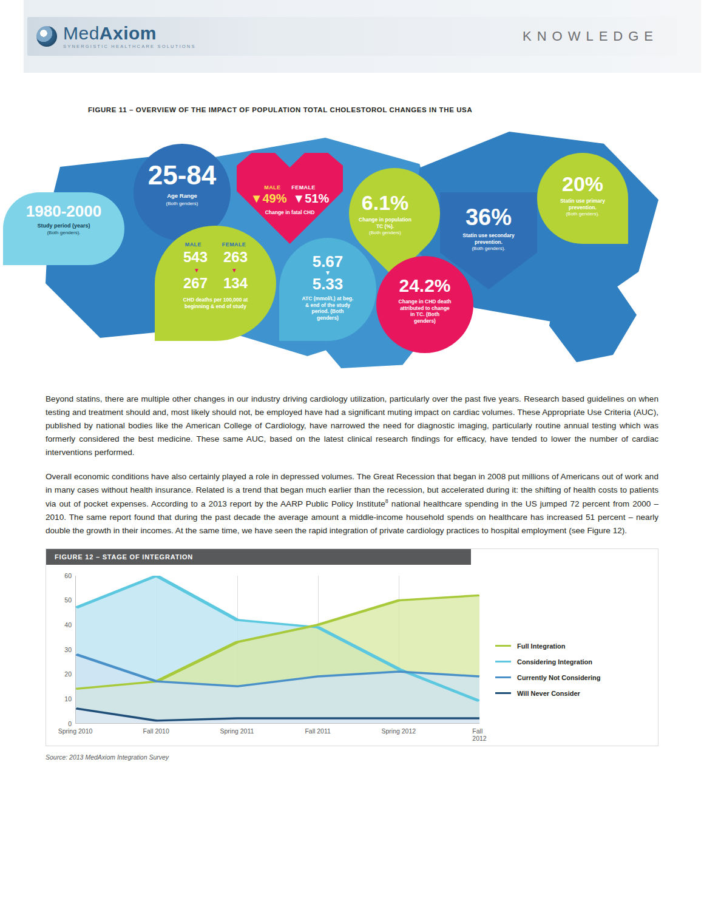MedAxiom
Synergistic Healthcare Solutions
KNOWLEDGE
FIGURE 11 – OVERVIEW OF THE IMPACT OF POPULATION TOTAL CHOLESTOROL CHANGES IN THE USA
1980-2000
Study period (years)
(Both genders).
25-84
Age Range
(Both genders)
MALE FEMALE
▼49%▼51%
Change in fatal CHD
6.1%
Change in population
TC (%).
(Both genders)
36%
Statin use secondary
prevention.
(Both genders).
20%
Statin use primary
prevention.
(Both genders).
MALE FEMALE
543263
▼▼
267134
CHD deaths per 100,000 at
beginning & end of study
5.67
▼
5.33
ATC (mmol/L) at beg.
& end of the study
period. (Both
genders)
24.2%
Change in CHD death
attributed to change
in TC. (Both
genders)
Beyond statins, there are multiple other changes in our industry driving cardiology utilization, particularly over the past five years. Research based guidelines on when testing and treatment should and, most likely should not, be employed have had a significant muting impact on cardiac volumes. These Appropriate Use Criteria (AUC), published by national bodies like the American College of Cardiology, have narrowed the need for diagnostic imaging, particularly routine annual testing which was formerly considered the best medicine. These same AUC, based on the latest clinical research findings for efficacy, have tended to lower the number of cardiac interventions performed.
Overall economic conditions have also certainly played a role in depressed volumes. The Great Recession that began in 2008 put millions of Americans out of work and in many cases without health insurance. Related is a trend that began much earlier than the recession, but accelerated during it: the shifting of health costs to patients via out of pocket expenses. According to a 2013 report by the AARP Public Policy Institute8 national healthcare spending in the US jumped 72 percent from 2000 – 2010. The same report found that during the past decade the average amount a middle-income household spends on healthcare has increased 51 percent – nearly double the growth in their incomes. At the same time, we have seen the rapid integration of private cardiology practices to hospital employment (see Figure 12).
FIGURE 12 – STAGE OF INTEGRATION
60 50 40 30 20 10 0
Spring 2010 Fall 2010 Spring 2011 Fall 2011 Spring 2012 Fall 2012
Full Integration
Considering Integration
Currently Not Considering
Will Never Consider
Source: 2013 MedAxiom Integration Survey